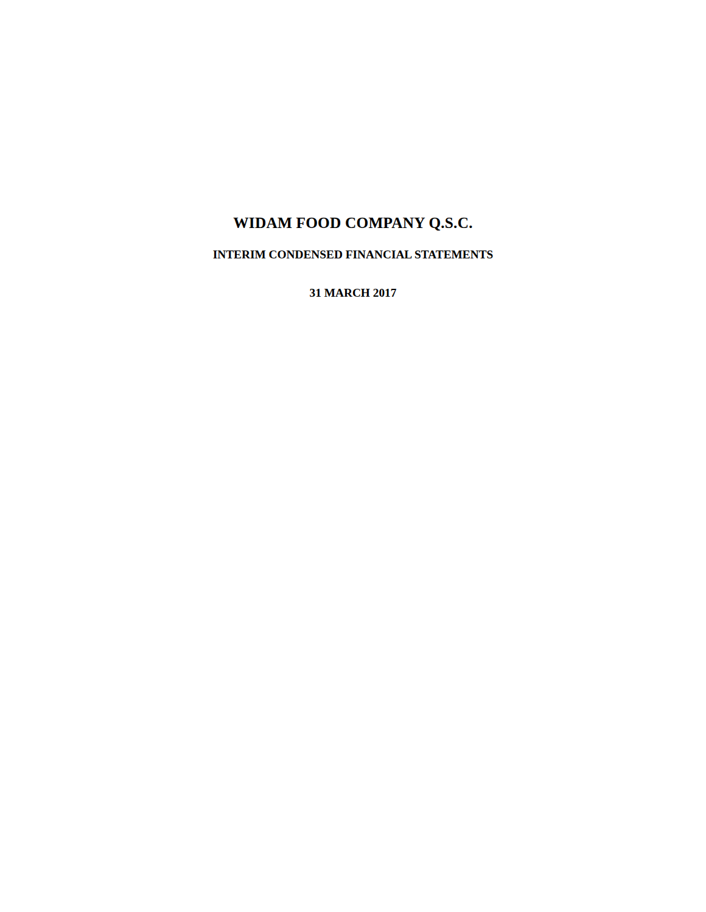WIDAM FOOD COMPANY Q.S.C.
Interim Condensed Financial Statements
31 March 2017